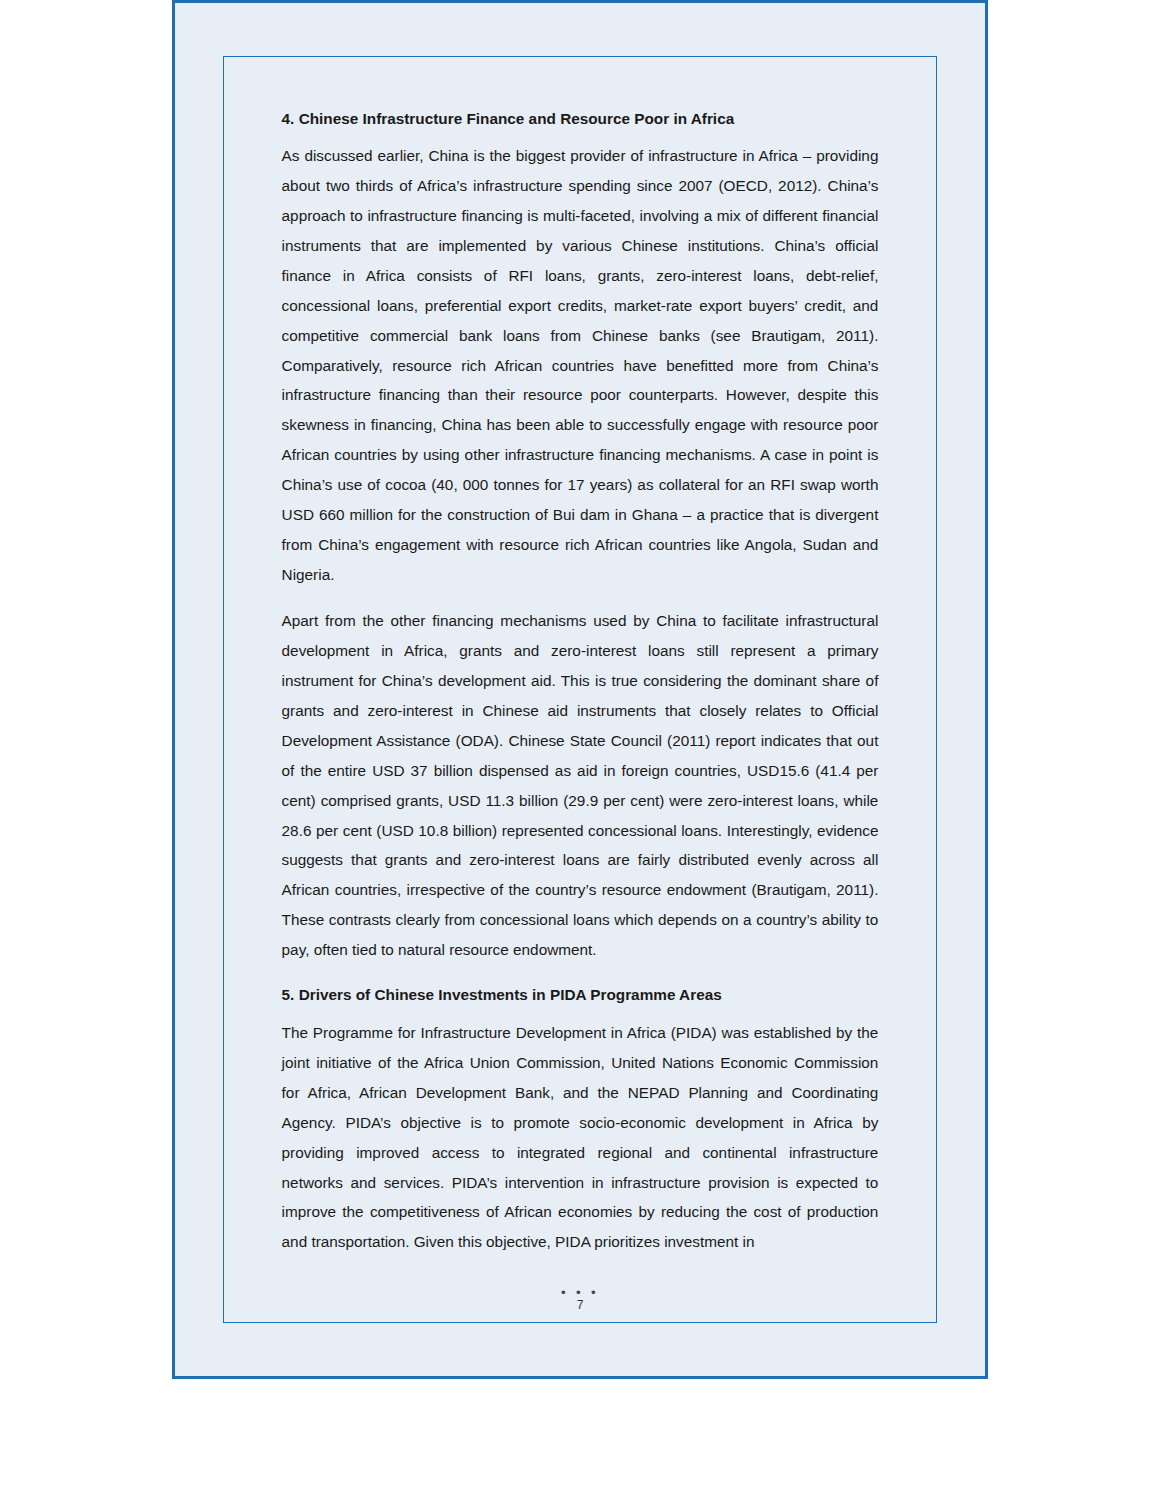4. Chinese Infrastructure Finance and Resource Poor in Africa
As discussed earlier, China is the biggest provider of infrastructure in Africa – providing about two thirds of Africa’s infrastructure spending since 2007 (OECD, 2012). China’s approach to infrastructure financing is multi-faceted, involving a mix of different financial instruments that are implemented by various Chinese institutions. China’s official finance in Africa consists of RFI loans, grants, zero-interest loans, debt-relief, concessional loans, preferential export credits, market-rate export buyers’ credit, and competitive commercial bank loans from Chinese banks (see Brautigam, 2011). Comparatively, resource rich African countries have benefitted more from China’s infrastructure financing than their resource poor counterparts. However, despite this skewness in financing, China has been able to successfully engage with resource poor African countries by using other infrastructure financing mechanisms. A case in point is China’s use of cocoa (40, 000 tonnes for 17 years) as collateral for an RFI swap worth USD 660 million for the construction of Bui dam in Ghana – a practice that is divergent from China’s engagement with resource rich African countries like Angola, Sudan and Nigeria.
Apart from the other financing mechanisms used by China to facilitate infrastructural development in Africa, grants and zero-interest loans still represent a primary instrument for China’s development aid. This is true considering the dominant share of grants and zero-interest in Chinese aid instruments that closely relates to Official Development Assistance (ODA). Chinese State Council (2011) report indicates that out of the entire USD 37 billion dispensed as aid in foreign countries, USD15.6 (41.4 per cent) comprised grants, USD 11.3 billion (29.9 per cent) were zero-interest loans, while 28.6 per cent (USD 10.8 billion) represented concessional loans. Interestingly, evidence suggests that grants and zero-interest loans are fairly distributed evenly across all African countries, irrespective of the country’s resource endowment (Brautigam, 2011). These contrasts clearly from concessional loans which depends on a country’s ability to pay, often tied to natural resource endowment.
5. Drivers of Chinese Investments in PIDA Programme Areas
The Programme for Infrastructure Development in Africa (PIDA) was established by the joint initiative of the Africa Union Commission, United Nations Economic Commission for Africa, African Development Bank, and the NEPAD Planning and Coordinating Agency. PIDA’s objective is to promote socio-economic development in Africa by providing improved access to integrated regional and continental infrastructure networks and services. PIDA’s intervention in infrastructure provision is expected to improve the competitiveness of African economies by reducing the cost of production and transportation. Given this objective, PIDA prioritizes investment in
• • • 7